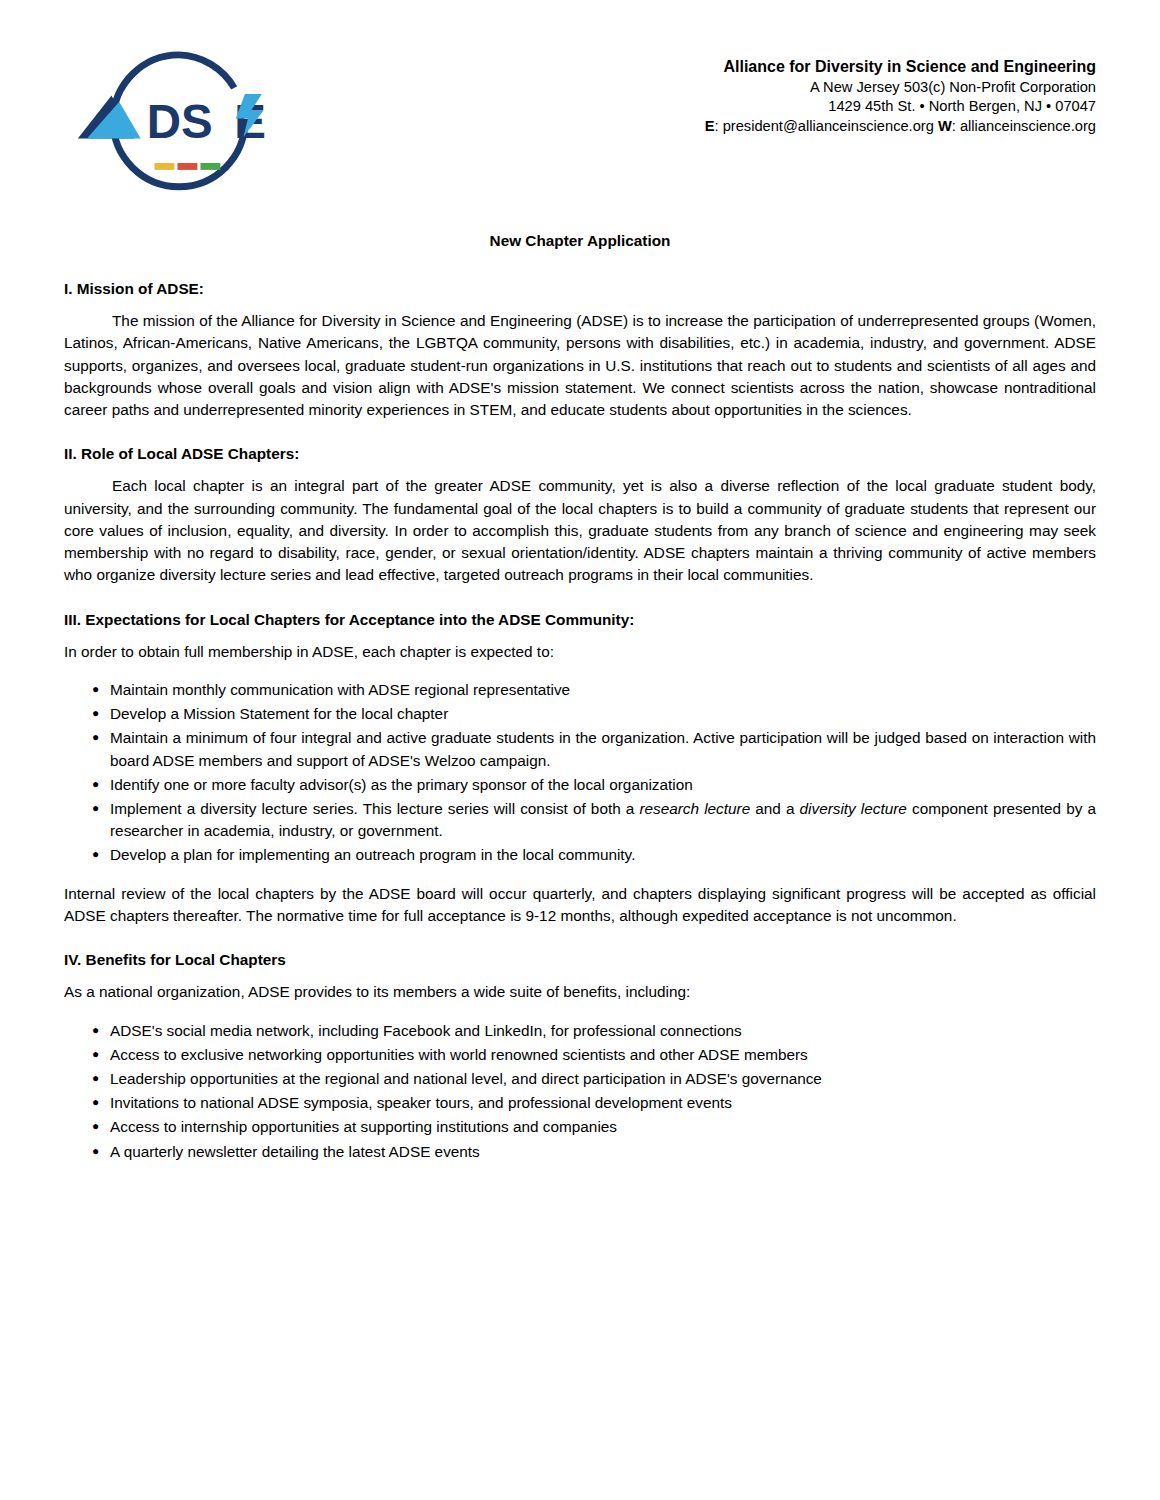DS E
Alliance for Diversity in Science and Engineering
A New Jersey 503(c) Non-Profit Corporation
1429 45th St. • North Bergen, NJ • 07047
E: president@allianceinscience.org W: allianceinscience.org
New Chapter Application
I. Mission of ADSE:
The mission of the Alliance for Diversity in Science and Engineering (ADSE) is to increase the participation of underrepresented groups (Women, Latinos, African-Americans, Native Americans, the LGBTQA community, persons with disabilities, etc.) in academia, industry, and government. ADSE supports, organizes, and oversees local, graduate student-run organizations in U.S. institutions that reach out to students and scientists of all ages and backgrounds whose overall goals and vision align with ADSE's mission statement. We connect scientists across the nation, showcase nontraditional career paths and underrepresented minority experiences in STEM, and educate students about opportunities in the sciences.
II. Role of Local ADSE Chapters:
Each local chapter is an integral part of the greater ADSE community, yet is also a diverse reflection of the local graduate student body, university, and the surrounding community. The fundamental goal of the local chapters is to build a community of graduate students that represent our core values of inclusion, equality, and diversity. In order to accomplish this, graduate students from any branch of science and engineering may seek membership with no regard to disability, race, gender, or sexual orientation/identity. ADSE chapters maintain a thriving community of active members who organize diversity lecture series and lead effective, targeted outreach programs in their local communities.
III. Expectations for Local Chapters for Acceptance into the ADSE Community:
In order to obtain full membership in ADSE, each chapter is expected to:
Maintain monthly communication with ADSE regional representative
Develop a Mission Statement for the local chapter
Maintain a minimum of four integral and active graduate students in the organization. Active participation will be judged based on interaction with board ADSE members and support of ADSE's Welzoo campaign.
Identify one or more faculty advisor(s) as the primary sponsor of the local organization
Implement a diversity lecture series. This lecture series will consist of both a research lecture and a diversity lecture component presented by a researcher in academia, industry, or government.
Develop a plan for implementing an outreach program in the local community.
Internal review of the local chapters by the ADSE board will occur quarterly, and chapters displaying significant progress will be accepted as official ADSE chapters thereafter. The normative time for full acceptance is 9-12 months, although expedited acceptance is not uncommon.
IV. Benefits for Local Chapters
As a national organization, ADSE provides to its members a wide suite of benefits, including:
ADSE's social media network, including Facebook and LinkedIn, for professional connections
Access to exclusive networking opportunities with world renowned scientists and other ADSE members
Leadership opportunities at the regional and national level, and direct participation in ADSE's governance
Invitations to national ADSE symposia, speaker tours, and professional development events
Access to internship opportunities at supporting institutions and companies
A quarterly newsletter detailing the latest ADSE events